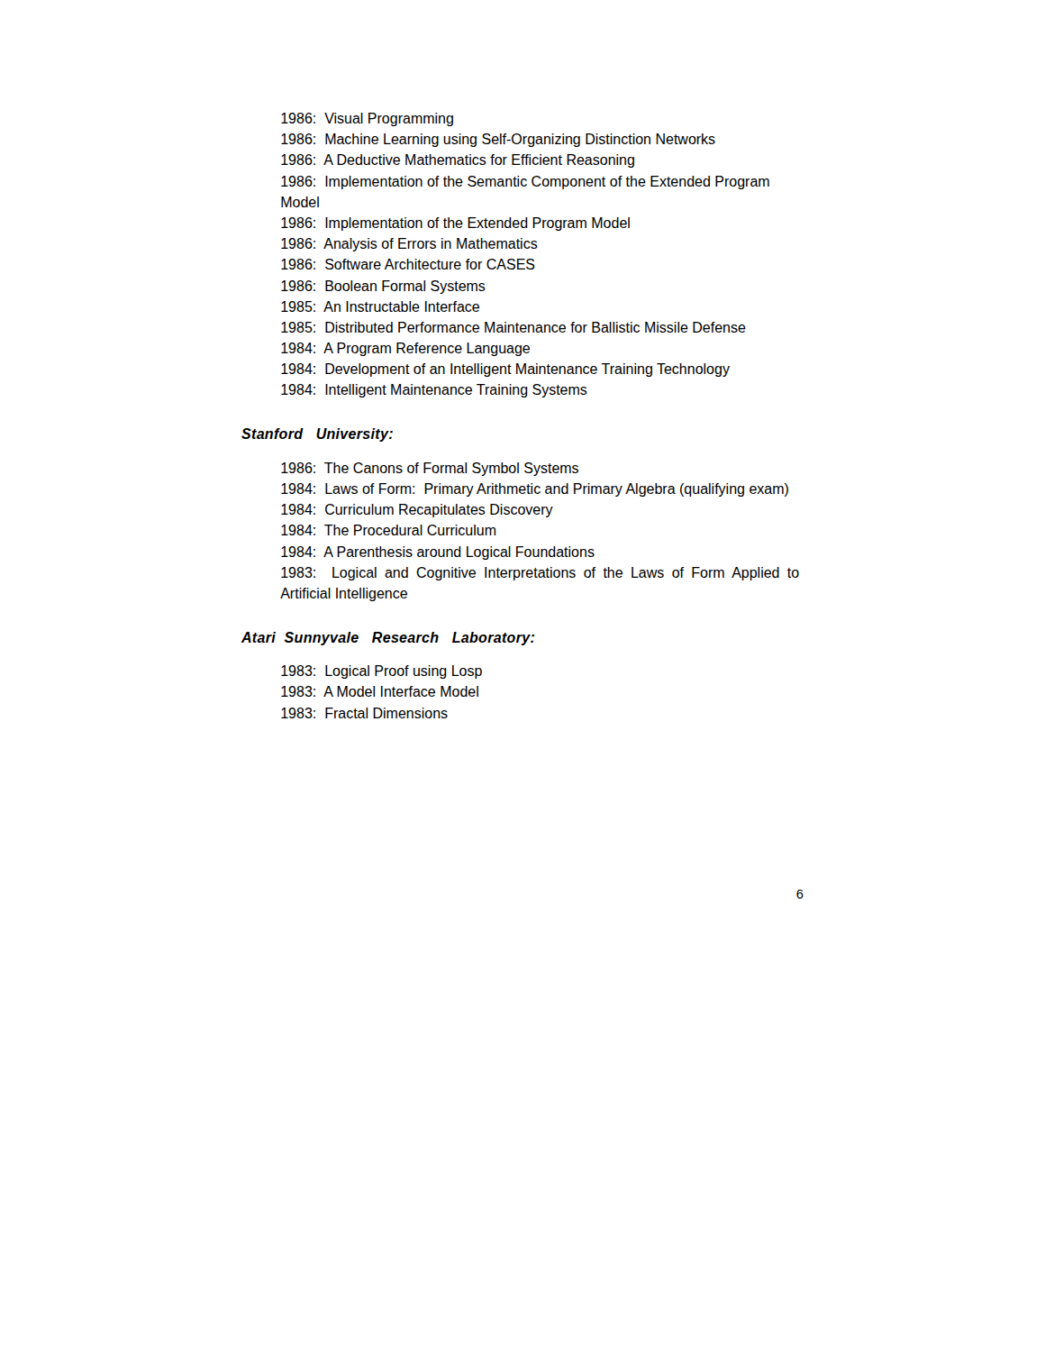1986: Visual Programming
1986: Machine Learning using Self-Organizing Distinction Networks
1986: A Deductive Mathematics for Efficient Reasoning
1986: Implementation of the Semantic Component of the Extended Program Model
1986: Implementation of the Extended Program Model
1986: Analysis of Errors in Mathematics
1986: Software Architecture for CASES
1986: Boolean Formal Systems
1985: An Instructable Interface
1985: Distributed Performance Maintenance for Ballistic Missile Defense
1984: A Program Reference Language
1984: Development of an Intelligent Maintenance Training Technology
1984: Intelligent Maintenance Training Systems
Stanford University:
1986: The Canons of Formal Symbol Systems
1984: Laws of Form: Primary Arithmetic and Primary Algebra (qualifying exam)
1984: Curriculum Recapitulates Discovery
1984: The Procedural Curriculum
1984: A Parenthesis around Logical Foundations
1983: Logical and Cognitive Interpretations of the Laws of Form Applied to Artificial Intelligence
Atari Sunnyvale Research Laboratory:
1983: Logical Proof using Losp
1983: A Model Interface Model
1983: Fractal Dimensions
6